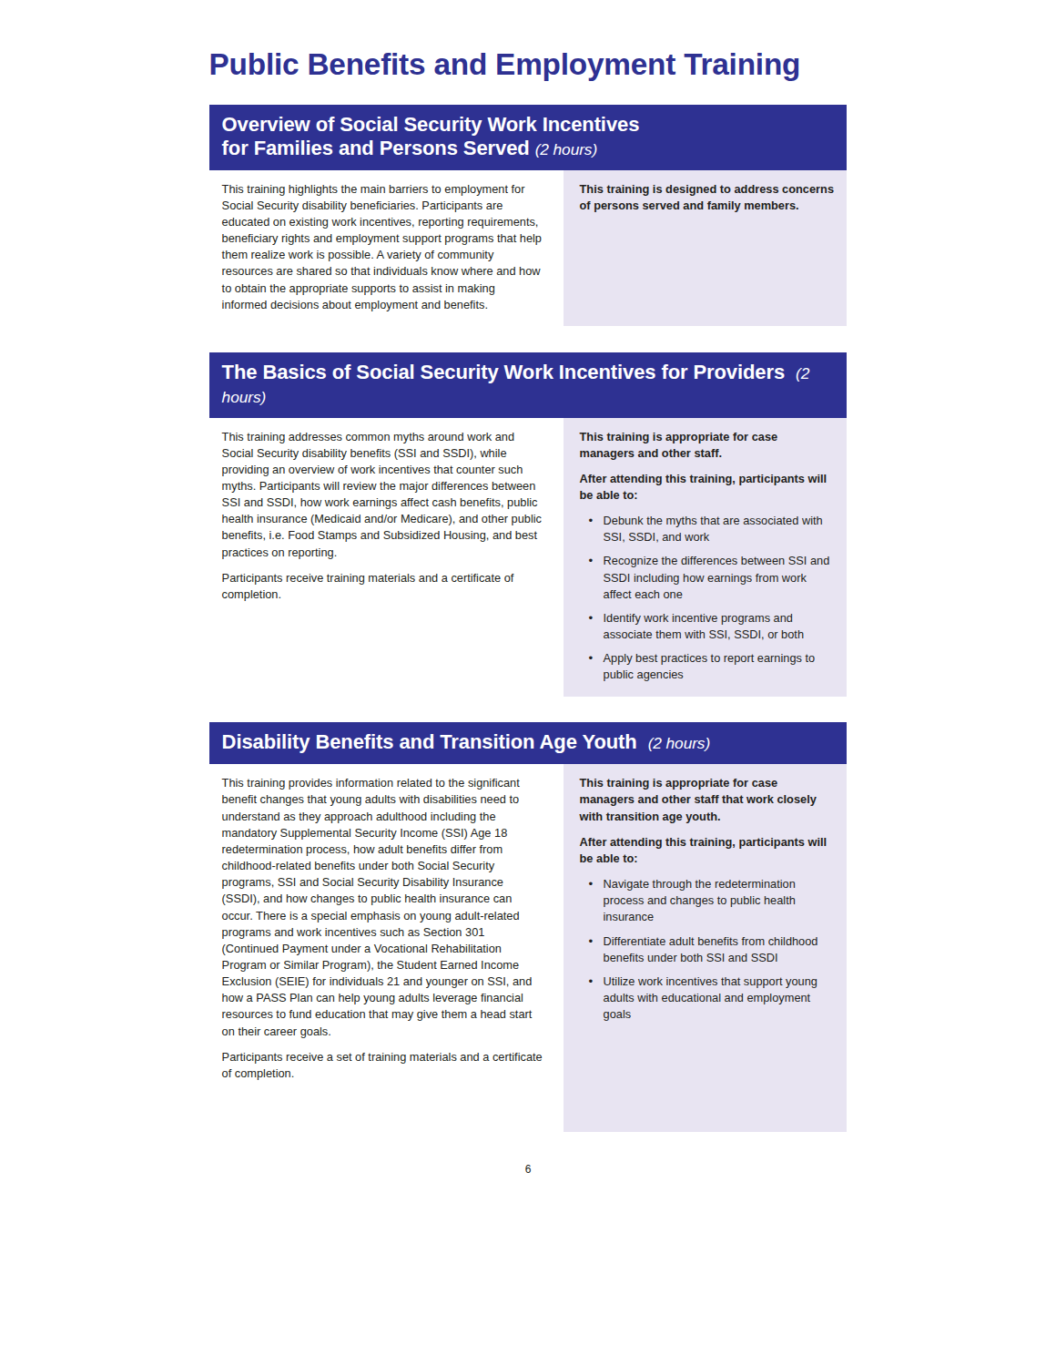Public Benefits and Employment Training
Overview of Social Security Work Incentives
for Families and Persons Served (2 hours)
This training highlights the main barriers to employment for Social Security disability beneficiaries. Participants are educated on existing work incentives, reporting requirements, beneficiary rights and employment support programs that help them realize work is possible. A variety of community resources are shared so that individuals know where and how to obtain the appropriate supports to assist in making informed decisions about employment and benefits.
This training is designed to address concerns of persons served and family members.
The Basics of Social Security Work Incentives for Providers (2 hours)
This training addresses common myths around work and Social Security disability benefits (SSI and SSDI), while providing an overview of work incentives that counter such myths. Participants will review the major differences between SSI and SSDI, how work earnings affect cash benefits, public health insurance (Medicaid and/or Medicare), and other public benefits, i.e. Food Stamps and Subsidized Housing, and best practices on reporting.
Participants receive training materials and a certificate of completion.
This training is appropriate for case managers and other staff.
After attending this training, participants will be able to:
Debunk the myths that are associated with SSI, SSDI, and work
Recognize the differences between SSI and SSDI including how earnings from work affect each one
Identify work incentive programs and associate them with SSI, SSDI, or both
Apply best practices to report earnings to public agencies
Disability Benefits and Transition Age Youth (2 hours)
This training provides information related to the significant benefit changes that young adults with disabilities need to understand as they approach adulthood including the mandatory Supplemental Security Income (SSI) Age 18 redetermination process, how adult benefits differ from childhood-related benefits under both Social Security programs, SSI and Social Security Disability Insurance (SSDI), and how changes to public health insurance can occur. There is a special emphasis on young adult-related programs and work incentives such as Section 301 (Continued Payment under a Vocational Rehabilitation Program or Similar Program), the Student Earned Income Exclusion (SEIE) for individuals 21 and younger on SSI, and how a PASS Plan can help young adults leverage financial resources to fund education that may give them a head start on their career goals.
Participants receive a set of training materials and a certificate of completion.
This training is appropriate for case managers and other staff that work closely with transition age youth.
After attending this training, participants will be able to:
Navigate through the redetermination process and changes to public health insurance
Differentiate adult benefits from childhood benefits under both SSI and SSDI
Utilize work incentives that support young adults with educational and employment goals
6